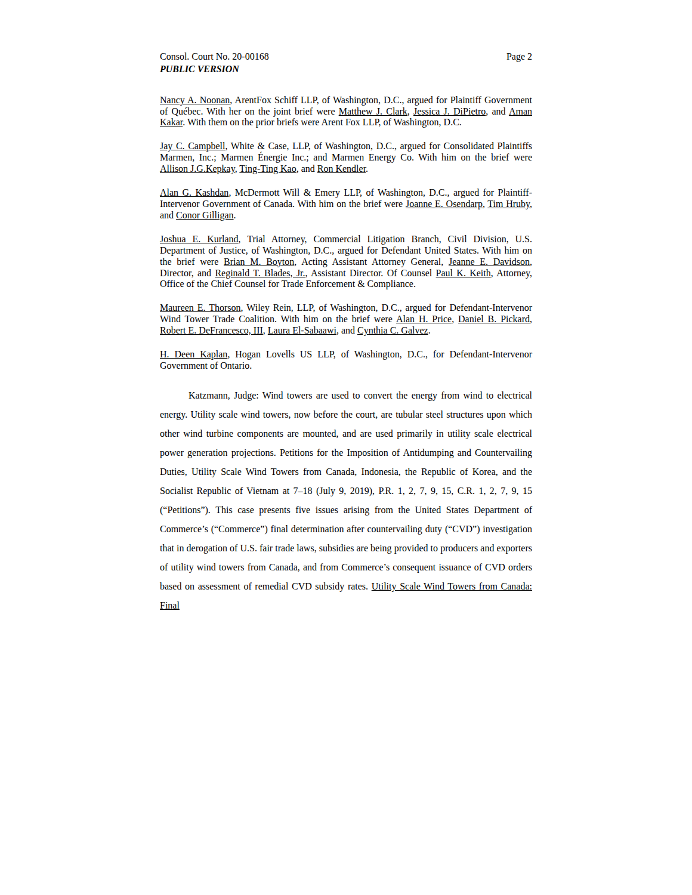Consol. Court No. 20-00168
Page 2
PUBLIC VERSION
Nancy A. Noonan, ArentFox Schiff LLP, of Washington, D.C., argued for Plaintiff Government of Québec. With her on the joint brief were Matthew J. Clark, Jessica J. DiPietro, and Aman Kakar. With them on the prior briefs were Arent Fox LLP, of Washington, D.C.
Jay C. Campbell, White & Case, LLP, of Washington, D.C., argued for Consolidated Plaintiffs Marmen, Inc.; Marmen Énergie Inc.; and Marmen Energy Co. With him on the brief were Allison J.G.Kepkay, Ting-Ting Kao, and Ron Kendler.
Alan G. Kashdan, McDermott Will & Emery LLP, of Washington, D.C., argued for Plaintiff-Intervenor Government of Canada. With him on the brief were Joanne E. Osendarp, Tim Hruby, and Conor Gilligan.
Joshua E. Kurland, Trial Attorney, Commercial Litigation Branch, Civil Division, U.S. Department of Justice, of Washington, D.C., argued for Defendant United States. With him on the brief were Brian M. Boyton, Acting Assistant Attorney General, Jeanne E. Davidson, Director, and Reginald T. Blades, Jr., Assistant Director. Of Counsel Paul K. Keith, Attorney, Office of the Chief Counsel for Trade Enforcement & Compliance.
Maureen E. Thorson, Wiley Rein, LLP, of Washington, D.C., argued for Defendant-Intervenor Wind Tower Trade Coalition. With him on the brief were Alan H. Price, Daniel B. Pickard, Robert E. DeFrancesco, III, Laura El-Sabaawi, and Cynthia C. Galvez.
H. Deen Kaplan, Hogan Lovells US LLP, of Washington, D.C., for Defendant-Intervenor Government of Ontario.
Katzmann, Judge: Wind towers are used to convert the energy from wind to electrical energy. Utility scale wind towers, now before the court, are tubular steel structures upon which other wind turbine components are mounted, and are used primarily in utility scale electrical power generation projections. Petitions for the Imposition of Antidumping and Countervailing Duties, Utility Scale Wind Towers from Canada, Indonesia, the Republic of Korea, and the Socialist Republic of Vietnam at 7–18 (July 9, 2019), P.R. 1, 2, 7, 9, 15, C.R. 1, 2, 7, 9, 15 (“Petitions”). This case presents five issues arising from the United States Department of Commerce’s (“Commerce”) final determination after countervailing duty (“CVD”) investigation that in derogation of U.S. fair trade laws, subsidies are being provided to producers and exporters of utility wind towers from Canada, and from Commerce’s consequent issuance of CVD orders based on assessment of remedial CVD subsidy rates. Utility Scale Wind Towers from Canada: Final